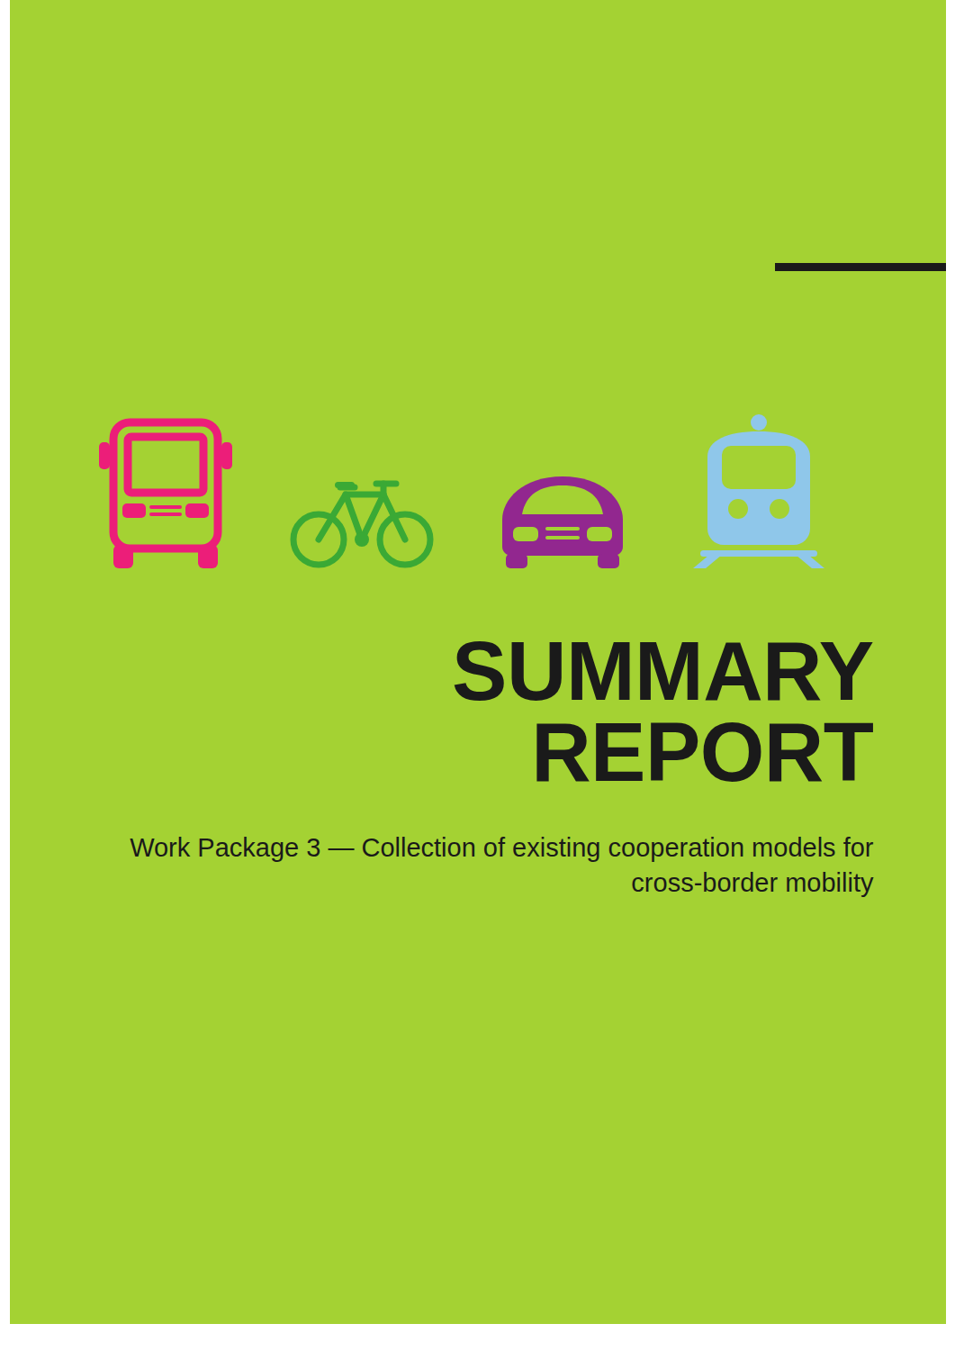SUMMARY REPORT
Work Package 3 — Collection of existing cooperation models for cross-border mobility